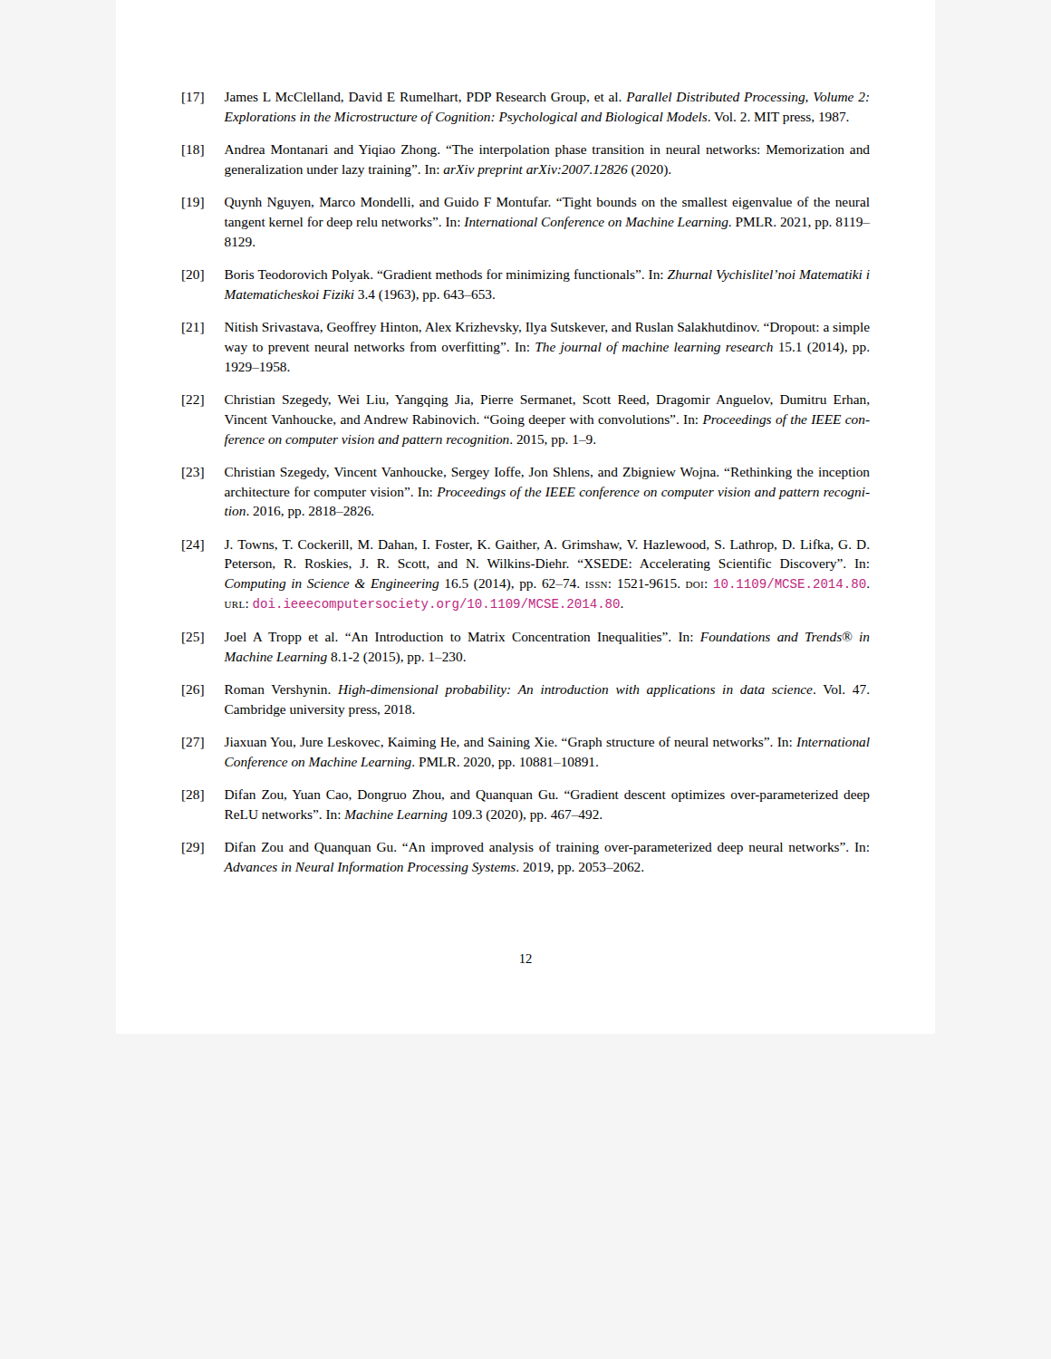[17] James L McClelland, David E Rumelhart, PDP Research Group, et al. Parallel Distributed Processing, Volume 2: Explorations in the Microstructure of Cognition: Psychological and Biological Models. Vol. 2. MIT press, 1987.
[18] Andrea Montanari and Yiqiao Zhong. “The interpolation phase transition in neural networks: Memorization and generalization under lazy training”. In: arXiv preprint arXiv:2007.12826 (2020).
[19] Quynh Nguyen, Marco Mondelli, and Guido F Montufar. “Tight bounds on the smallest eigenvalue of the neural tangent kernel for deep relu networks”. In: International Conference on Machine Learning. PMLR. 2021, pp. 8119–8129.
[20] Boris Teodorovich Polyak. “Gradient methods for minimizing functionals”. In: Zhurnal Vychislitel’noi Matematiki i Matematicheskoi Fiziki 3.4 (1963), pp. 643–653.
[21] Nitish Srivastava, Geoffrey Hinton, Alex Krizhevsky, Ilya Sutskever, and Ruslan Salakhutdinov. “Dropout: a simple way to prevent neural networks from overfitting”. In: The journal of machine learning research 15.1 (2014), pp. 1929–1958.
[22] Christian Szegedy, Wei Liu, Yangqing Jia, Pierre Sermanet, Scott Reed, Dragomir Anguelov, Dumitru Erhan, Vincent Vanhoucke, and Andrew Rabinovich. “Going deeper with convolutions”. In: Proceedings of the IEEE conference on computer vision and pattern recognition. 2015, pp. 1–9.
[23] Christian Szegedy, Vincent Vanhoucke, Sergey Ioffe, Jon Shlens, and Zbigniew Wojna. “Rethinking the inception architecture for computer vision”. In: Proceedings of the IEEE conference on computer vision and pattern recognition. 2016, pp. 2818–2826.
[24] J. Towns, T. Cockerill, M. Dahan, I. Foster, K. Gaither, A. Grimshaw, V. Hazlewood, S. Lathrop, D. Lifka, G. D. Peterson, R. Roskies, J. R. Scott, and N. Wilkins-Diehr. “XSEDE: Accelerating Scientific Discovery”. In: Computing in Science & Engineering 16.5 (2014), pp. 62–74. issn: 1521-9615. doi: 10.1109/MCSE.2014.80. url: doi.ieeecomputersociety.org/10.1109/MCSE.2014.80.
[25] Joel A Tropp et al. “An Introduction to Matrix Concentration Inequalities”. In: Foundations and Trends® in Machine Learning 8.1-2 (2015), pp. 1–230.
[26] Roman Vershynin. High-dimensional probability: An introduction with applications in data science. Vol. 47. Cambridge university press, 2018.
[27] Jiaxuan You, Jure Leskovec, Kaiming He, and Saining Xie. “Graph structure of neural networks”. In: International Conference on Machine Learning. PMLR. 2020, pp. 10881–10891.
[28] Difan Zou, Yuan Cao, Dongruo Zhou, and Quanquan Gu. “Gradient descent optimizes over-parameterized deep ReLU networks”. In: Machine Learning 109.3 (2020), pp. 467–492.
[29] Difan Zou and Quanquan Gu. “An improved analysis of training over-parameterized deep neural networks”. In: Advances in Neural Information Processing Systems. 2019, pp. 2053–2062.
12